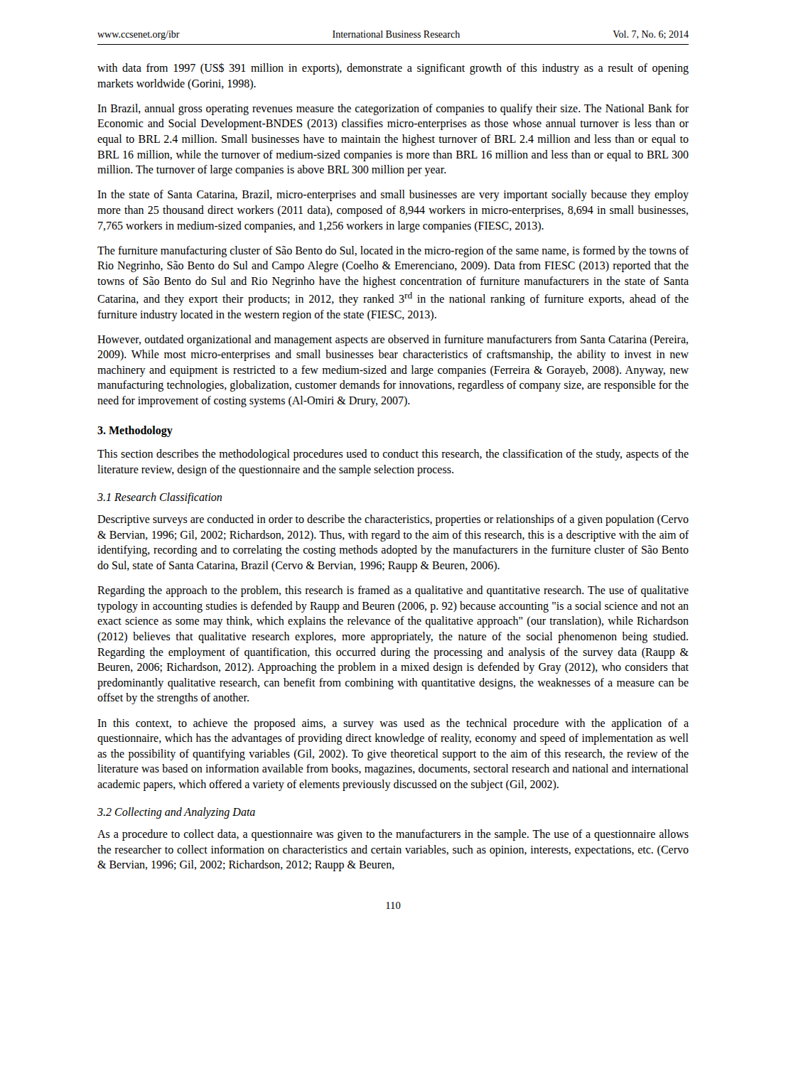www.ccsenet.org/ibr International Business Research Vol. 7, No. 6; 2014
with data from 1997 (US$ 391 million in exports), demonstrate a significant growth of this industry as a result of opening markets worldwide (Gorini, 1998).
In Brazil, annual gross operating revenues measure the categorization of companies to qualify their size. The National Bank for Economic and Social Development-BNDES (2013) classifies micro-enterprises as those whose annual turnover is less than or equal to BRL 2.4 million. Small businesses have to maintain the highest turnover of BRL 2.4 million and less than or equal to BRL 16 million, while the turnover of medium-sized companies is more than BRL 16 million and less than or equal to BRL 300 million. The turnover of large companies is above BRL 300 million per year.
In the state of Santa Catarina, Brazil, micro-enterprises and small businesses are very important socially because they employ more than 25 thousand direct workers (2011 data), composed of 8,944 workers in micro-enterprises, 8,694 in small businesses, 7,765 workers in medium-sized companies, and 1,256 workers in large companies (FIESC, 2013).
The furniture manufacturing cluster of São Bento do Sul, located in the micro-region of the same name, is formed by the towns of Rio Negrinho, São Bento do Sul and Campo Alegre (Coelho & Emerenciano, 2009). Data from FIESC (2013) reported that the towns of São Bento do Sul and Rio Negrinho have the highest concentration of furniture manufacturers in the state of Santa Catarina, and they export their products; in 2012, they ranked 3rd in the national ranking of furniture exports, ahead of the furniture industry located in the western region of the state (FIESC, 2013).
However, outdated organizational and management aspects are observed in furniture manufacturers from Santa Catarina (Pereira, 2009). While most micro-enterprises and small businesses bear characteristics of craftsmanship, the ability to invest in new machinery and equipment is restricted to a few medium-sized and large companies (Ferreira & Gorayeb, 2008). Anyway, new manufacturing technologies, globalization, customer demands for innovations, regardless of company size, are responsible for the need for improvement of costing systems (Al-Omiri & Drury, 2007).
3. Methodology
This section describes the methodological procedures used to conduct this research, the classification of the study, aspects of the literature review, design of the questionnaire and the sample selection process.
3.1 Research Classification
Descriptive surveys are conducted in order to describe the characteristics, properties or relationships of a given population (Cervo & Bervian, 1996; Gil, 2002; Richardson, 2012). Thus, with regard to the aim of this research, this is a descriptive with the aim of identifying, recording and to correlating the costing methods adopted by the manufacturers in the furniture cluster of São Bento do Sul, state of Santa Catarina, Brazil (Cervo & Bervian, 1996; Raupp & Beuren, 2006).
Regarding the approach to the problem, this research is framed as a qualitative and quantitative research. The use of qualitative typology in accounting studies is defended by Raupp and Beuren (2006, p. 92) because accounting "is a social science and not an exact science as some may think, which explains the relevance of the qualitative approach" (our translation), while Richardson (2012) believes that qualitative research explores, more appropriately, the nature of the social phenomenon being studied. Regarding the employment of quantification, this occurred during the processing and analysis of the survey data (Raupp & Beuren, 2006; Richardson, 2012). Approaching the problem in a mixed design is defended by Gray (2012), who considers that predominantly qualitative research, can benefit from combining with quantitative designs, the weaknesses of a measure can be offset by the strengths of another.
In this context, to achieve the proposed aims, a survey was used as the technical procedure with the application of a questionnaire, which has the advantages of providing direct knowledge of reality, economy and speed of implementation as well as the possibility of quantifying variables (Gil, 2002). To give theoretical support to the aim of this research, the review of the literature was based on information available from books, magazines, documents, sectoral research and national and international academic papers, which offered a variety of elements previously discussed on the subject (Gil, 2002).
3.2 Collecting and Analyzing Data
As a procedure to collect data, a questionnaire was given to the manufacturers in the sample. The use of a questionnaire allows the researcher to collect information on characteristics and certain variables, such as opinion, interests, expectations, etc. (Cervo & Bervian, 1996; Gil, 2002; Richardson, 2012; Raupp & Beuren,
110